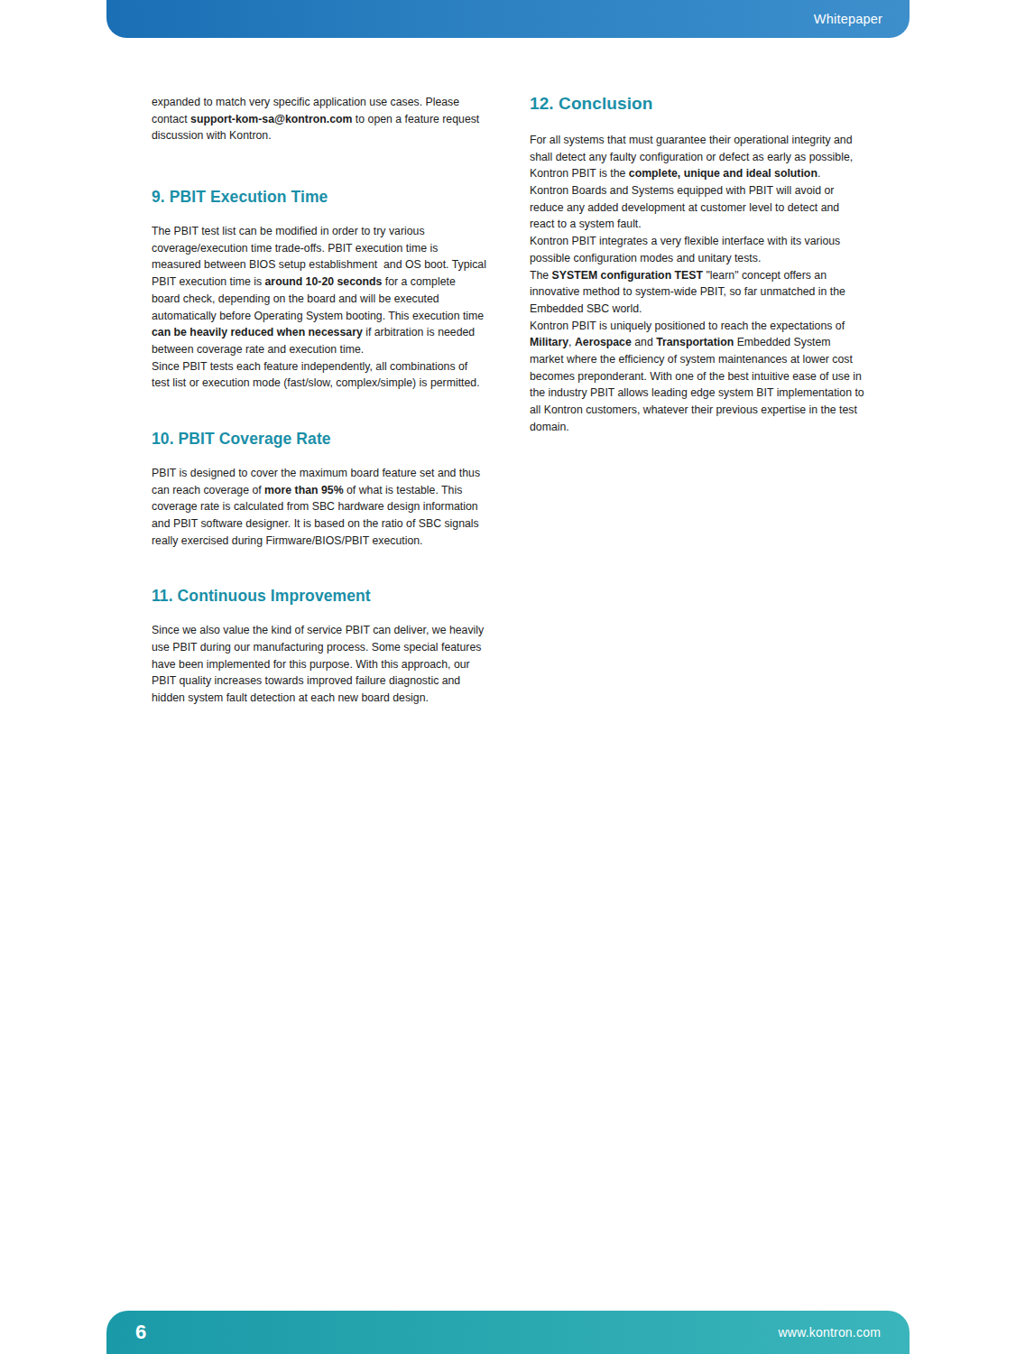Whitepaper
expanded to match very specific application use cases. Please contact support-kom-sa@kontron.com to open a feature request discussion with Kontron.
9. PBIT Execution Time
The PBIT test list can be modified in order to try various coverage/execution time trade-offs. PBIT execution time is measured between BIOS setup establishment and OS boot. Typical PBIT execution time is around 10-20 seconds for a complete board check, depending on the board and will be executed automatically before Operating System booting. This execution time can be heavily reduced when necessary if arbitration is needed between coverage rate and execution time.
Since PBIT tests each feature independently, all combinations of test list or execution mode (fast/slow, complex/simple) is permitted.
10. PBIT Coverage Rate
PBIT is designed to cover the maximum board feature set and thus can reach coverage of more than 95% of what is testable. This coverage rate is calculated from SBC hardware design information and PBIT software designer. It is based on the ratio of SBC signals really exercised during Firmware/BIOS/PBIT execution.
11. Continuous Improvement
Since we also value the kind of service PBIT can deliver, we heavily use PBIT during our manufacturing process. Some special features have been implemented for this purpose. With this approach, our PBIT quality increases towards improved failure diagnostic and hidden system fault detection at each new board design.
12. Conclusion
For all systems that must guarantee their operational integrity and shall detect any faulty configuration or defect as early as possible, Kontron PBIT is the complete, unique and ideal solution.
Kontron Boards and Systems equipped with PBIT will avoid or reduce any added development at customer level to detect and react to a system fault.
Kontron PBIT integrates a very flexible interface with its various possible configuration modes and unitary tests.
The SYSTEM configuration TEST "learn" concept offers an innovative method to system-wide PBIT, so far unmatched in the Embedded SBC world.
Kontron PBIT is uniquely positioned to reach the expectations of Military, Aerospace and Transportation Embedded System market where the efficiency of system maintenances at lower cost becomes preponderant. With one of the best intuitive ease of use in the industry PBIT allows leading edge system BIT implementation to all Kontron customers, whatever their previous expertise in the test domain.
6 www.kontron.com